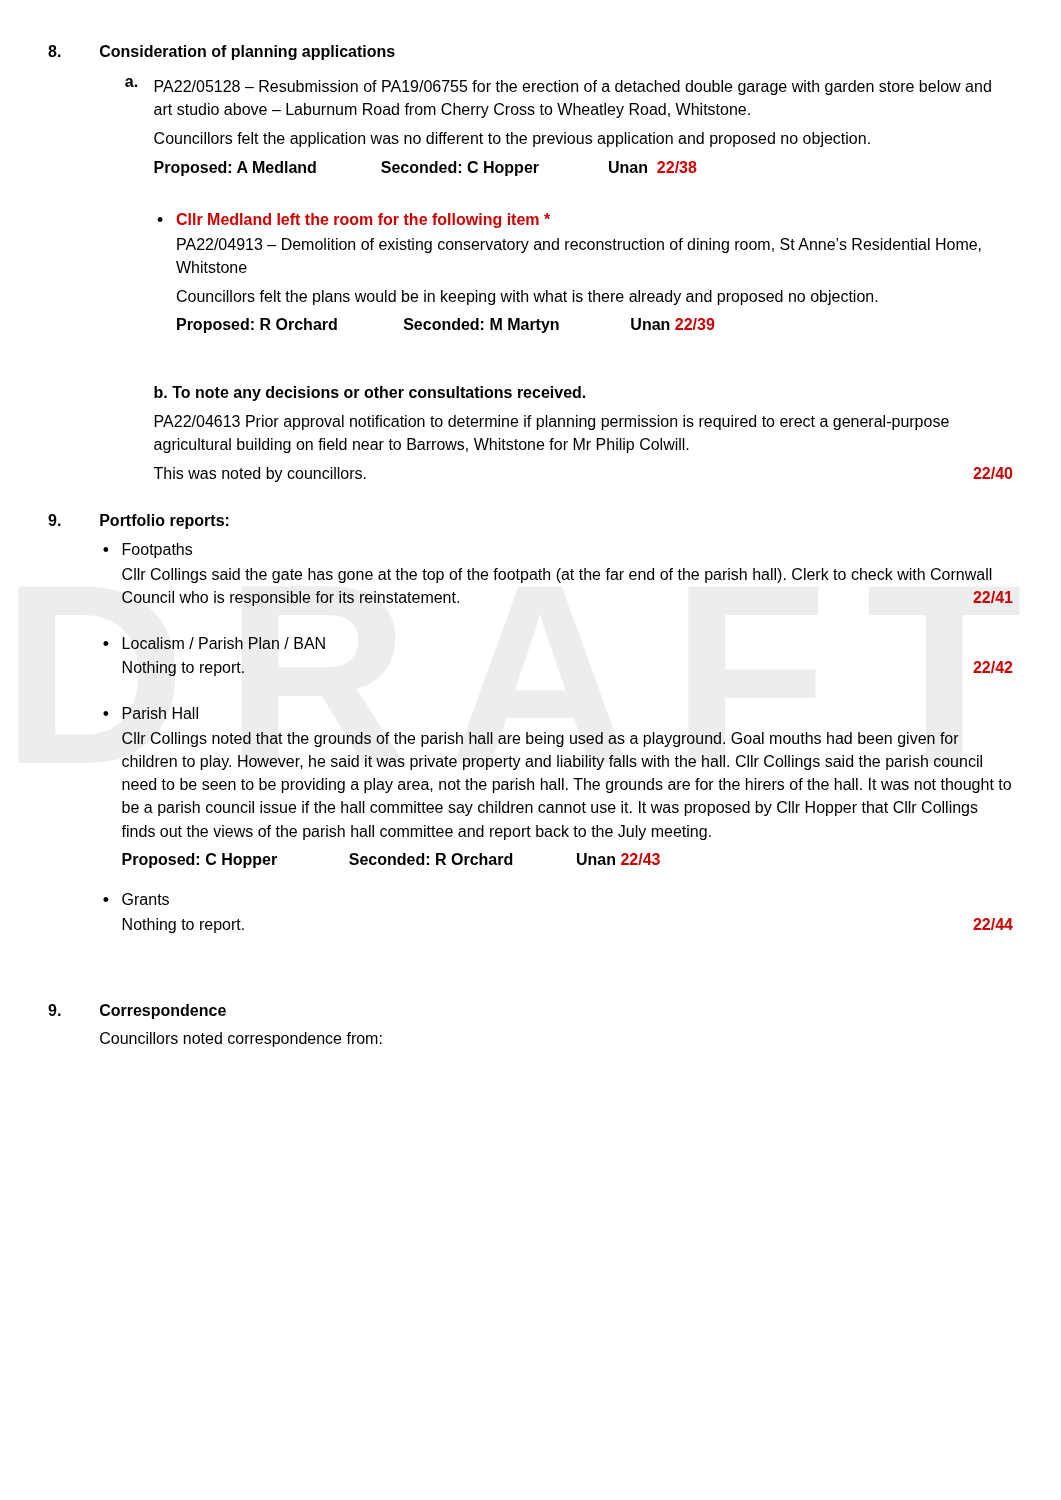DRAFT
8.
Consideration of planning applications
a.
PA22/05128 – Resubmission of PA19/06755 for the erection of a detached double garage with garden store below and art studio above – Laburnum Road from Cherry Cross to Wheatley Road, Whitstone.
Councillors felt the application was no different to the previous application and proposed no objection.
Proposed: A Medland Seconded: C Hopper Unan 22/38
Cllr Medland left the room for the following item *
PA22/04913 – Demolition of existing conservatory and reconstruction of dining room, St Anne’s Residential Home, Whitstone
Councillors felt the plans would be in keeping with what is there already and proposed no objection.
Proposed: R Orchard Seconded: M Martyn Unan 22/39
b. To note any decisions or other consultations received.
PA22/04613 Prior approval notification to determine if planning permission is required to erect a general-purpose agricultural building on field near to Barrows, Whitstone for Mr Philip Colwill.
This was noted by councillors. 22/40
9.
Portfolio reports:
Footpaths
Cllr Collings said the gate has gone at the top of the footpath (at the far end of the parish hall). Clerk to check with Cornwall Council who is responsible for its reinstatement. 22/41
Localism / Parish Plan / BAN
Nothing to report. 22/42
Parish Hall
Cllr Collings noted that the grounds of the parish hall are being used as a playground. Goal mouths had been given for children to play. However, he said it was private property and liability falls with the hall. Cllr Collings said the parish council need to be seen to be providing a play area, not the parish hall. The grounds are for the hirers of the hall. It was not thought to be a parish council issue if the hall committee say children cannot use it. It was proposed by Cllr Hopper that Cllr Collings finds out the views of the parish hall committee and report back to the July meeting.
Proposed: C Hopper Seconded: R Orchard Unan 22/43
Grants
Nothing to report. 22/44
9.
Correspondence
Councillors noted correspondence from: